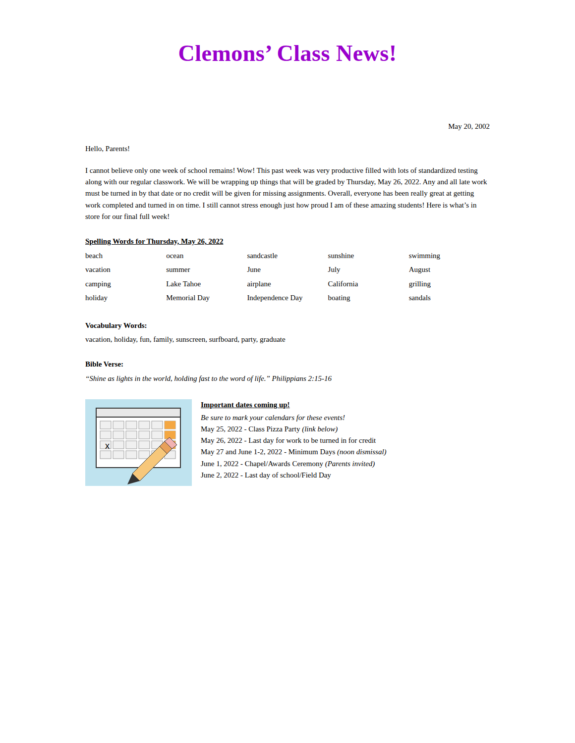Clemons’ Class News!
May 20, 2002
Hello, Parents!
I cannot believe only one week of school remains! Wow! This past week was very productive filled with lots of standardized testing along with our regular classwork. We will be wrapping up things that will be graded by Thursday, May 26, 2022. Any and all late work must be turned in by that date or no credit will be given for missing assignments. Overall, everyone has been really great at getting work completed and turned in on time. I still cannot stress enough just how proud I am of these amazing students! Here is what’s in store for our final full week!
Spelling Words for Thursday, May 26, 2022
| beach | ocean | sandcastle | sunshine | swimming |
| vacation | summer | June | July | August |
| camping | Lake Tahoe | airplane | California | grilling |
| holiday | Memorial Day | Independence Day | boating | sandals |
Vocabulary Words:
vacation, holiday, fun, family, sunscreen, surfboard, party, graduate
Bible Verse:
“Shine as lights in the world, holding fast to the word of life.” Philippians 2:15-16
Important dates coming up!
Be sure to mark your calendars for these events!
May 25, 2022 - Class Pizza Party (link below)
May 26, 2022 - Last day for work to be turned in for credit
May 27 and June 1-2, 2022 - Minimum Days (noon dismissal)
June 1, 2022 - Chapel/Awards Ceremony (Parents invited)
June 2, 2022 - Last day of school/Field Day